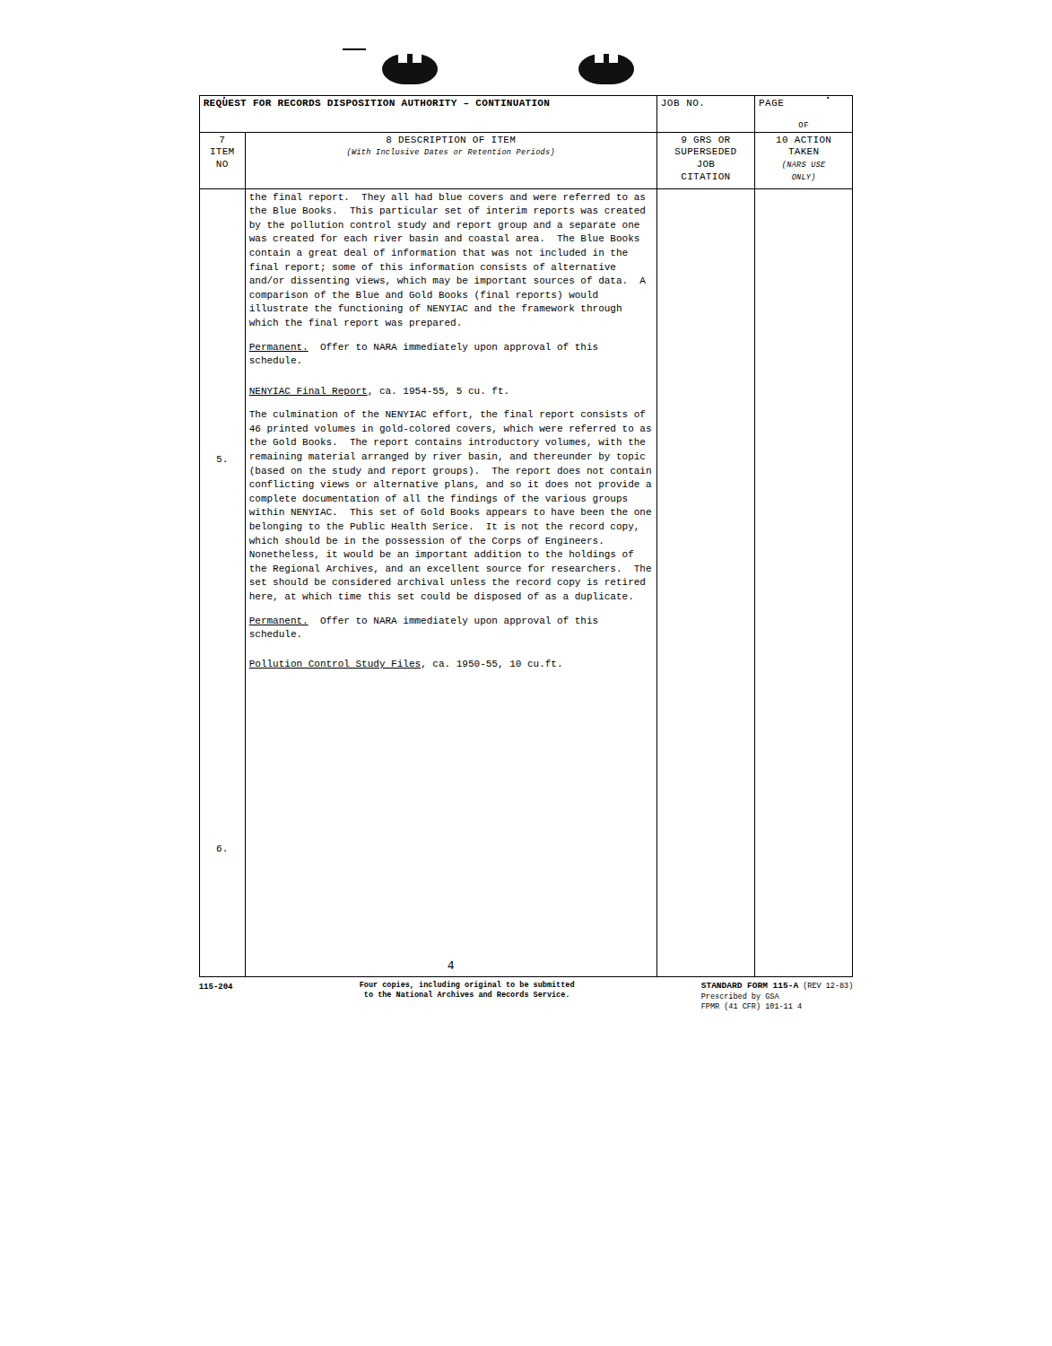.
.
| REQUEST FOR RECORDS DISPOSITION AUTHORITY – CONTINUATION | JOB NO. | PAGE OF |
| 7 ITEM NO | 8 DESCRIPTION OF ITEM (With Inclusive Dates or Retention Periods) | 9 GRS OR SUPERSEDED JOB CITATION | 10 ACTION TAKEN (NARS USE ONLY) |
| 5. 6. | the final report. They all had blue covers and were referred to as the Blue Books. This particular set of interim reports was created by the pollution control study and report group and a separate one was created for each river basin and coastal area. The Blue Books contain a great deal of information that was not included in the final report; some of this information consists of alternative and/or dissenting views, which may be important sources of data. A comparison of the Blue and Gold Books (final reports) would illustrate the functioning of NENYIAC and the framework through which the final report was prepared. Permanent. Offer to NARA immediately upon approval of this schedule. NENYIAC Final Report , ca. 1954-55, 5 cu. ft. The culmination of the NENYIAC effort, the final report consists of 46 printed volumes in gold-colored covers, which were referred to as the Gold Books. The report contains introductory volumes, with the remaining material arranged by river basin, and thereunder by topic (based on the study and report groups). The report does not contain conflicting views or alternative plans, and so it does not provide a complete documentation of all the findings of the various groups within NENYIAC. This set of Gold Books appears to have been the one belonging to the Public Health Serice. It is not the record copy, which should be in the possession of the Corps of Engineers. Nonetheless, it would be an important addition to the holdings of the Regional Archives, and an excellent source for researchers. The set should be considered archival unless the record copy is retired here, at which time this set could be disposed of as a duplicate. Permanent. Offer to NARA immediately upon approval of this schedule. Pollution Control Study Files , ca. 1950-55, 10 cu.ft. 4 | | |
115-204
Four copies, including original to be submitted
to the National Archives and Records Service.
STANDARD FORM 115-A (REV 12-83)
Prescribed by GSA
FPMR (41 CFR) 101-11 4